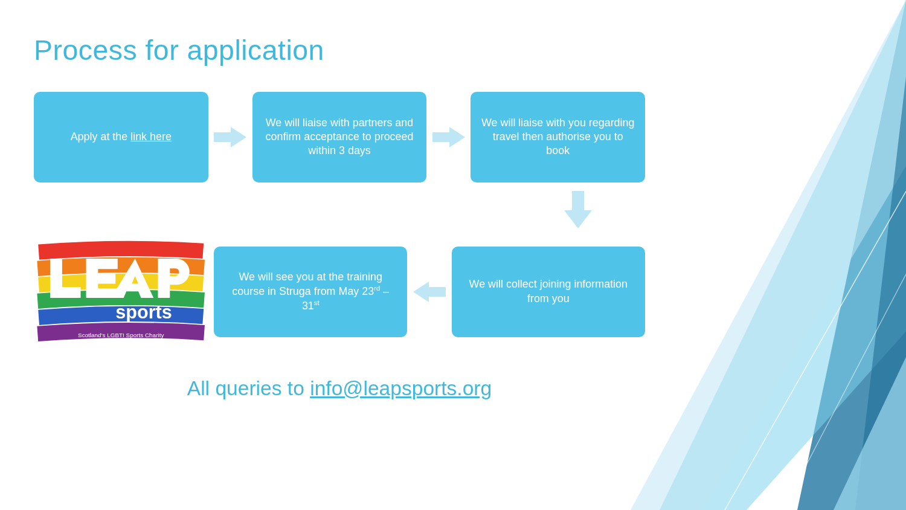Process for application
Apply at the link here
We will liaise with partners and confirm acceptance to proceed within 3 days
We will liaise with you regarding travel then authorise you to book
sports Scotland's LGBTI Sports Charity
We will see you at the training course in Struga from May 23rd – 31st
We will collect joining information from you
All queries to info@leapsports.org